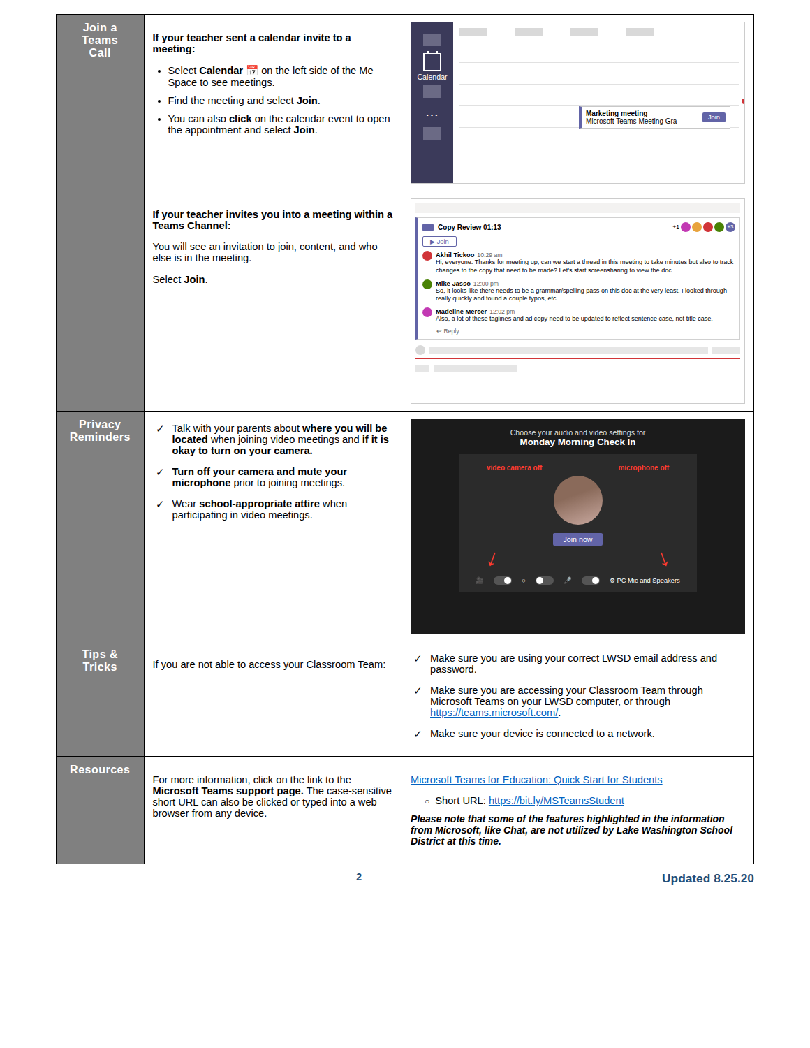| Join a Teams Call | If your teacher sent a calendar invite to a meeting: Select Calendar 📅 on the left side of the Me Space to see meetings. Find the meeting and select Join . You can also click on the calendar event to open the appointment and select Join . | Calendar ⋯ Marketing meeting Microsoft Teams Meeting Gra Join |
| If your teacher invites you into a meeting within a Teams Channel: You will see an invitation to join, content, and who else is in the meeting. Select Join . | Copy Review 01:13 +1 +3 ▶ Join Akhil Tickoo 10:29 am Hi, everyone. Thanks for meeting up; can we start a thread in this meeting to take minutes but also to track changes to the copy that need to be made? Let's start screensharing to view the doc Mike Jasso 12:00 pm So, it looks like there needs to be a grammar/spelling pass on this doc at the very least. I looked through really quickly and found a couple typos, etc. Madeline Mercer 12:02 pm Also, a lot of these taglines and ad copy need to be updated to reflect sentence case, not title case. ↩ Reply |
| Privacy Reminders | Talk with your parents about where you will be located when joining video meetings and if it is okay to turn on your camera. Turn off your camera and mute your microphone prior to joining meetings. Wear school-appropriate attire when participating in video meetings. | Choose your audio and video settings for Monday Morning Check In video camera off microphone off Join now ↓ ↓ 🎥 ○ 🎤 ⚙ PC Mic and Speakers |
| Tips & Tricks | If you are not able to access your Classroom Team: | Make sure you are using your correct LWSD email address and password. Make sure you are accessing your Classroom Team through Microsoft Teams on your LWSD computer, or through https://teams.microsoft.com/ . Make sure your device is connected to a network. |
| Resources | For more information, click on the link to the Microsoft Teams support page. The case-sensitive short URL can also be clicked or typed into a web browser from any device. | Microsoft Teams for Education: Quick Start for Students Short URL: https://bit.ly/MSTeamsStudent Please note that some of the features highlighted in the information from Microsoft, like Chat, are not utilized by Lake Washington School District at this time. |
2 Updated 8.25.20